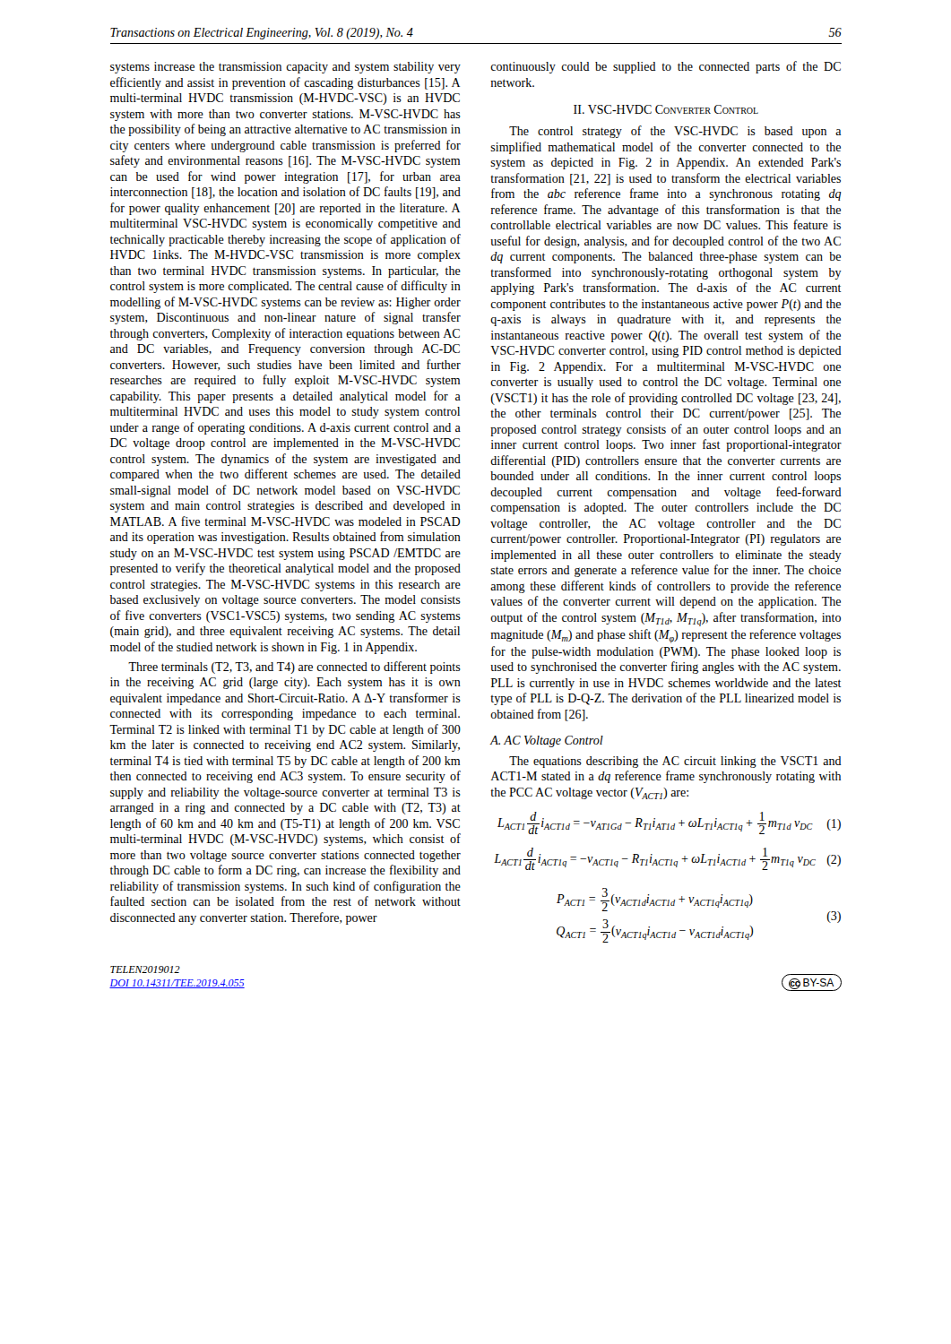Transactions on Electrical Engineering, Vol. 8 (2019), No. 4 56
systems increase the transmission capacity and system stability very efficiently and assist in prevention of cascading disturbances [15]. A multi-terminal HVDC transmission (M-HVDC-VSC) is an HVDC system with more than two converter stations. M-VSC-HVDC has the possibility of being an attractive alternative to AC transmission in city centers where underground cable transmission is preferred for safety and environmental reasons [16]. The M-VSC-HVDC system can be used for wind power integration [17], for urban area interconnection [18], the location and isolation of DC faults [19], and for power quality enhancement [20] are reported in the literature. A multiterminal VSC-HVDC system is economically competitive and technically practicable thereby increasing the scope of application of HVDC 1inks. The M-HVDC-VSC transmission is more complex than two terminal HVDC transmission systems. In particular, the control system is more complicated. The central cause of difficulty in modelling of M-VSC-HVDC systems can be review as: Higher order system, Discontinuous and non-linear nature of signal transfer through converters, Complexity of interaction equations between AC and DC variables, and Frequency conversion through AC-DC converters. However, such studies have been limited and further researches are required to fully exploit M-VSC-HVDC system capability. This paper presents a detailed analytical model for a multiterminal HVDC and uses this model to study system control under a range of operating conditions. A d-axis current control and a DC voltage droop control are implemented in the M-VSC-HVDC control system. The dynamics of the system are investigated and compared when the two different schemes are used. The detailed small-signal model of DC network model based on VSC-HVDC system and main control strategies is described and developed in MATLAB. A five terminal M-VSC-HVDC was modeled in PSCAD and its operation was investigation. Results obtained from simulation study on an M-VSC-HVDC test system using PSCAD /EMTDC are presented to verify the theoretical analytical model and the proposed control strategies. The M-VSC-HVDC systems in this research are based exclusively on voltage source converters. The model consists of five converters (VSC1-VSC5) systems, two sending AC systems (main grid), and three equivalent receiving AC systems. The detail model of the studied network is shown in Fig. 1 in Appendix.
Three terminals (T2, T3, and T4) are connected to different points in the receiving AC grid (large city). Each system has it is own equivalent impedance and Short-Circuit-Ratio. A Δ-Y transformer is connected with its corresponding impedance to each terminal. Terminal T2 is linked with terminal T1 by DC cable at length of 300 km the later is connected to receiving end AC2 system. Similarly, terminal T4 is tied with terminal T5 by DC cable at length of 200 km then connected to receiving end AC3 system. To ensure security of supply and reliability the voltage-source converter at terminal T3 is arranged in a ring and connected by a DC cable with (T2, T3) at length of 60 km and 40 km and (T5-T1) at length of 200 km. VSC multi-terminal HVDC (M-VSC-HVDC) systems, which consist of more than two voltage source converter stations connected together through DC cable to form a DC ring, can increase the flexibility and reliability of transmission systems. In such kind of configuration the faulted section can be isolated from the rest of network without disconnected any converter station. Therefore, power
continuously could be supplied to the connected parts of the DC network.
II. VSC-HVDC Converter Control
The control strategy of the VSC-HVDC is based upon a simplified mathematical model of the converter connected to the system as depicted in Fig. 2 in Appendix. An extended Park's transformation [21, 22] is used to transform the electrical variables from the abc reference frame into a synchronous rotating dq reference frame. The advantage of this transformation is that the controllable electrical variables are now DC values. This feature is useful for design, analysis, and for decoupled control of the two AC dq current components. The balanced three-phase system can be transformed into synchronously-rotating orthogonal system by applying Park's transformation. The d-axis of the AC current component contributes to the instantaneous active power P(t) and the q-axis is always in quadrature with it, and represents the instantaneous reactive power Q(t). The overall test system of the VSC-HVDC converter control, using PID control method is depicted in Fig. 2 Appendix. For a multiterminal M-VSC-HVDC one converter is usually used to control the DC voltage. Terminal one (VSCT1) it has the role of providing controlled DC voltage [23, 24], the other terminals control their DC current/power [25]. The proposed control strategy consists of an outer control loops and an inner current control loops. Two inner fast proportional-integrator differential (PID) controllers ensure that the converter currents are bounded under all conditions. In the inner current control loops decoupled current compensation and voltage feed-forward compensation is adopted. The outer controllers include the DC voltage controller, the AC voltage controller and the DC current/power controller. Proportional-Integrator (PI) regulators are implemented in all these outer controllers to eliminate the steady state errors and generate a reference value for the inner. The choice among these different kinds of controllers to provide the reference values of the converter current will depend on the application. The output of the control system (MT1d, MT1q), after transformation, into magnitude (Mm) and phase shift (Mφ) represent the reference voltages for the pulse-width modulation (PWM). The phase looked loop is used to synchronised the converter firing angles with the AC system. PLL is currently in use in HVDC schemes worldwide and the latest type of PLL is D-Q-Z. The derivation of the PLL linearized model is obtained from [26].
A. AC Voltage Control
The equations describing the AC circuit linking the VSCT1 and ACT1-M stated in a dq reference frame synchronously rotating with the PCC AC voltage vector (VACT1) are:
LACT1 ddt iACT1d = −vAT1Gd − RT1iAT1d + ωLT1iACT1q + 12 mT1d vDC
(1)
LACT1 ddt iACT1q = −vACT1q − RT1iACT1q + ωLT1iACT1d + 12 mT1q vDC
(2)
PACT1 = 32(vACT1diACT1d + vACT1qiACT1q)
QACT1 = 32(vACT1qiACT1d − vACT1diACT1q)
(3)
TELEN2019012
DOI 10.14311/TEE.2019.4.055
cc BY-SA